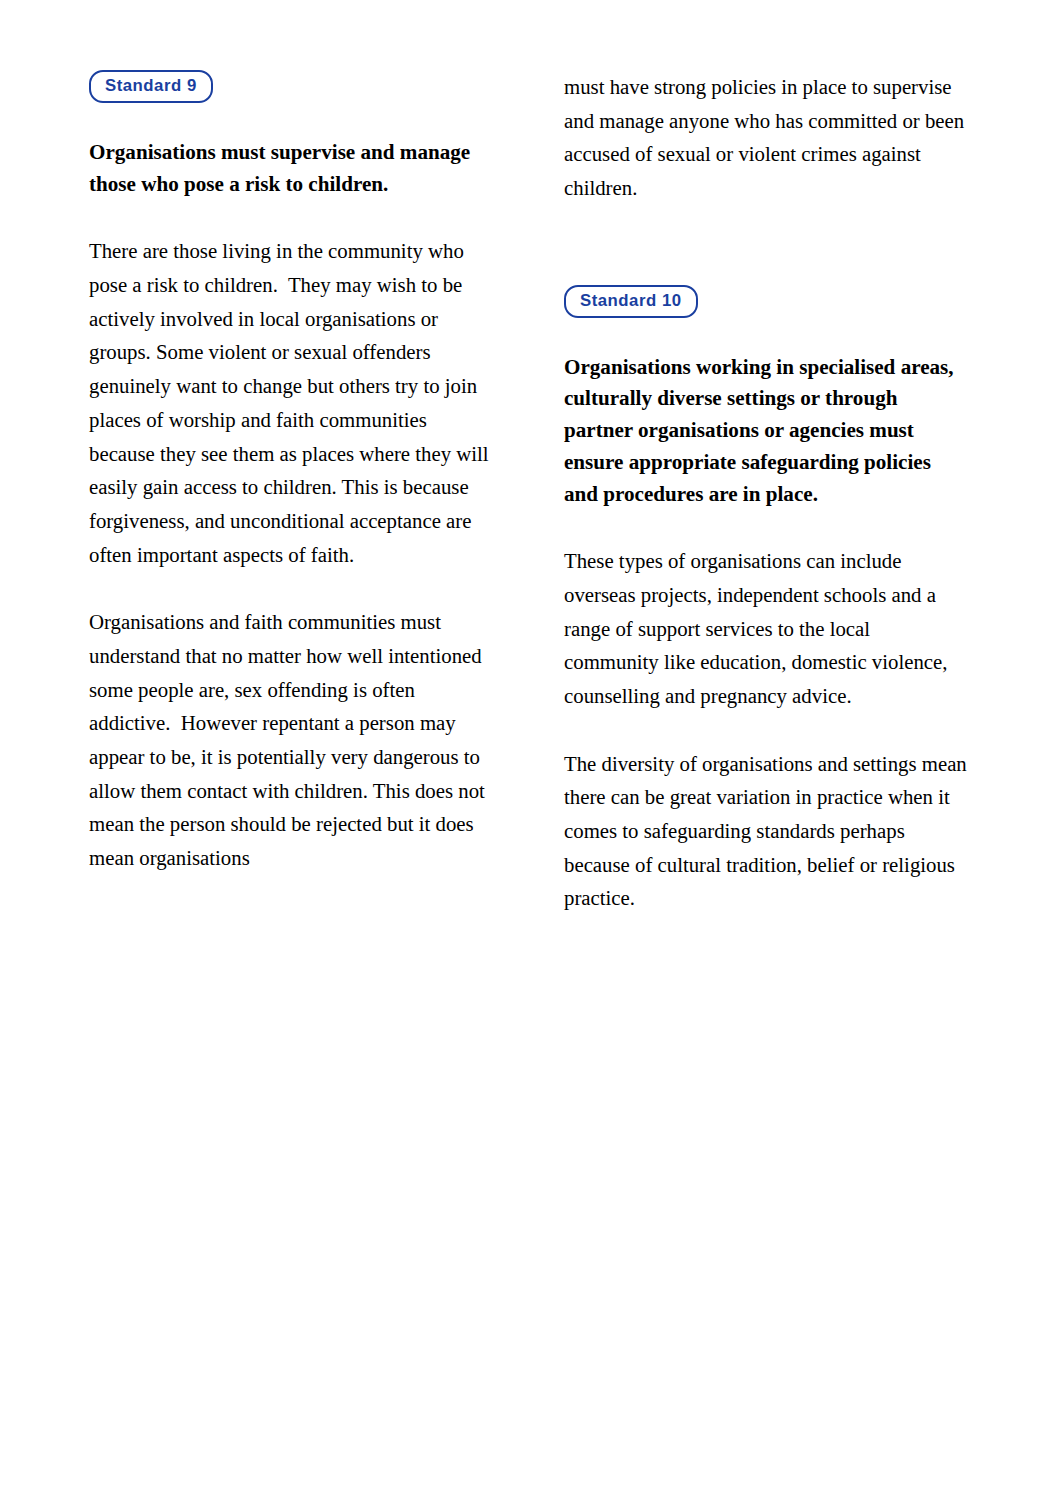Standard 9
Organisations must supervise and manage those who pose a risk to children.
There are those living in the community who pose a risk to children. They may wish to be actively involved in local organisations or groups. Some violent or sexual offenders genuinely want to change but others try to join places of worship and faith communities because they see them as places where they will easily gain access to children. This is because forgiveness, and unconditional acceptance are often important aspects of faith.
Organisations and faith communities must understand that no matter how well intentioned some people are, sex offending is often addictive. However repentant a person may appear to be, it is potentially very dangerous to allow them contact with children. This does not mean the person should be rejected but it does mean organisations
must have strong policies in place to supervise and manage anyone who has committed or been accused of sexual or violent crimes against children.
Standard 10
Organisations working in specialised areas, culturally diverse settings or through partner organisations or agencies must ensure appropriate safeguarding policies and procedures are in place.
These types of organisations can include overseas projects, independent schools and a range of support services to the local community like education, domestic violence, counselling and pregnancy advice.
The diversity of organisations and settings mean there can be great variation in practice when it comes to safeguarding standards perhaps because of cultural tradition, belief or religious practice.